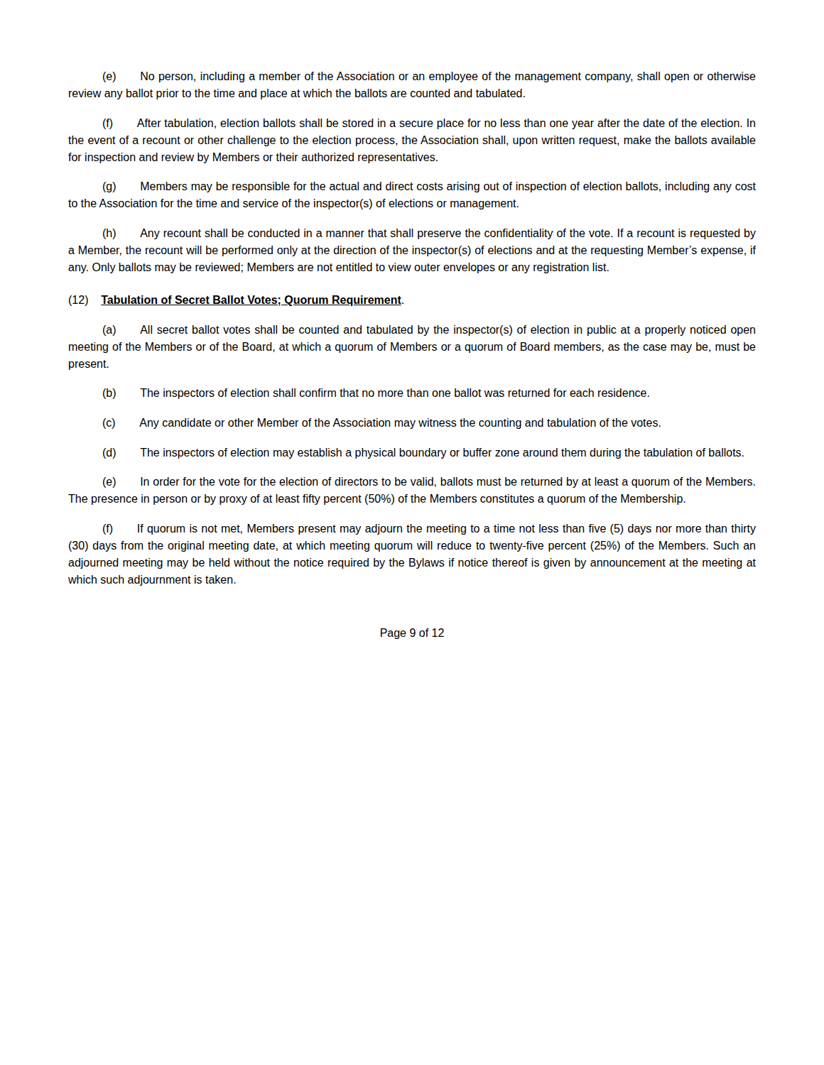(e) No person, including a member of the Association or an employee of the management company, shall open or otherwise review any ballot prior to the time and place at which the ballots are counted and tabulated.
(f) After tabulation, election ballots shall be stored in a secure place for no less than one year after the date of the election. In the event of a recount or other challenge to the election process, the Association shall, upon written request, make the ballots available for inspection and review by Members or their authorized representatives.
(g) Members may be responsible for the actual and direct costs arising out of inspection of election ballots, including any cost to the Association for the time and service of the inspector(s) of elections or management.
(h) Any recount shall be conducted in a manner that shall preserve the confidentiality of the vote. If a recount is requested by a Member, the recount will be performed only at the direction of the inspector(s) of elections and at the requesting Member’s expense, if any. Only ballots may be reviewed; Members are not entitled to view outer envelopes or any registration list.
(12) Tabulation of Secret Ballot Votes; Quorum Requirement.
(a) All secret ballot votes shall be counted and tabulated by the inspector(s) of election in public at a properly noticed open meeting of the Members or of the Board, at which a quorum of Members or a quorum of Board members, as the case may be, must be present.
(b) The inspectors of election shall confirm that no more than one ballot was returned for each residence.
(c) Any candidate or other Member of the Association may witness the counting and tabulation of the votes.
(d) The inspectors of election may establish a physical boundary or buffer zone around them during the tabulation of ballots.
(e) In order for the vote for the election of directors to be valid, ballots must be returned by at least a quorum of the Members. The presence in person or by proxy of at least fifty percent (50%) of the Members constitutes a quorum of the Membership.
(f) If quorum is not met, Members present may adjourn the meeting to a time not less than five (5) days nor more than thirty (30) days from the original meeting date, at which meeting quorum will reduce to twenty-five percent (25%) of the Members. Such an adjourned meeting may be held without the notice required by the Bylaws if notice thereof is given by announcement at the meeting at which such adjournment is taken.
Page 9 of 12